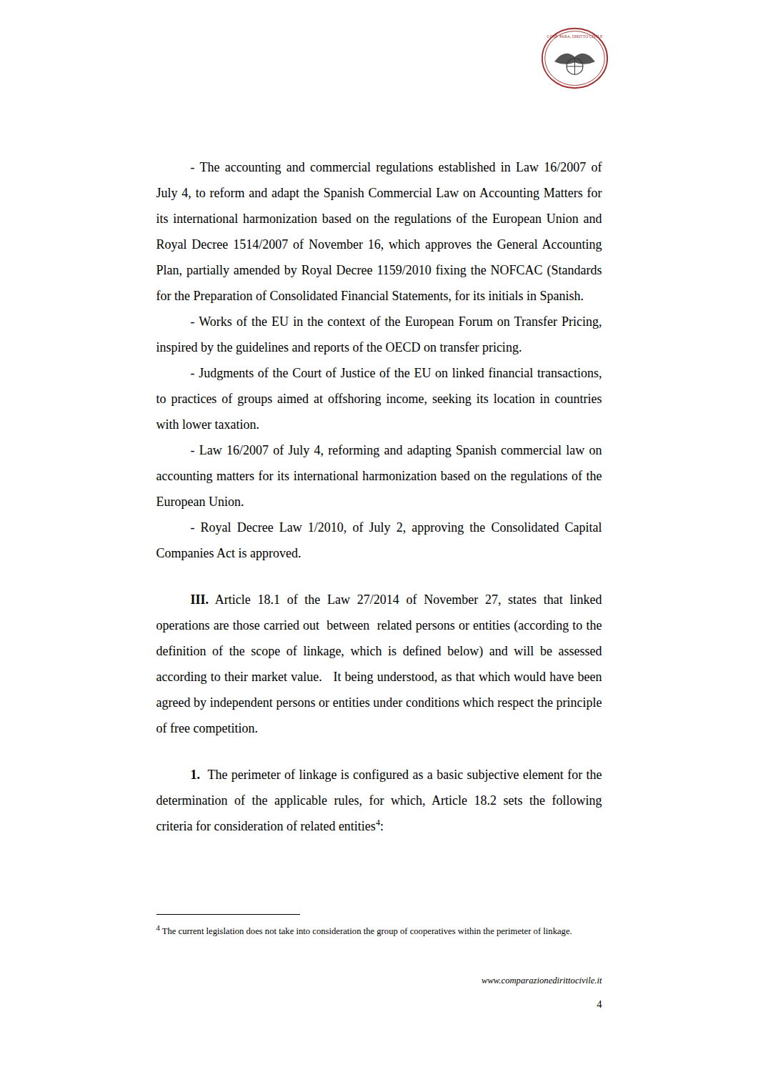- The accounting and commercial regulations established in Law 16/2007 of July 4, to reform and adapt the Spanish Commercial Law on Accounting Matters for its international harmonization based on the regulations of the European Union and Royal Decree 1514/2007 of November 16, which approves the General Accounting Plan, partially amended by Royal Decree 1159/2010 fixing the NOFCAC (Standards for the Preparation of Consolidated Financial Statements, for its initials in Spanish.
- Works of the EU in the context of the European Forum on Transfer Pricing, inspired by the guidelines and reports of the OECD on transfer pricing.
- Judgments of the Court of Justice of the EU on linked financial transactions, to practices of groups aimed at offshoring income, seeking its location in countries with lower taxation.
- Law 16/2007 of July 4, reforming and adapting Spanish commercial law on accounting matters for its international harmonization based on the regulations of the European Union.
- Royal Decree Law 1/2010, of July 2, approving the Consolidated Capital Companies Act is approved.
III. Article 18.1 of the Law 27/2014 of November 27, states that linked operations are those carried out between related persons or entities (according to the definition of the scope of linkage, which is defined below) and will be assessed according to their market value. It being understood, as that which would have been agreed by independent persons or entities under conditions which respect the principle of free competition.
1. The perimeter of linkage is configured as a basic subjective element for the determination of the applicable rules, for which, Article 18.2 sets the following criteria for consideration of related entities4:
4 The current legislation does not take into consideration the group of cooperatives within the perimeter of linkage.
www.comparazionedirittocivile.it
4